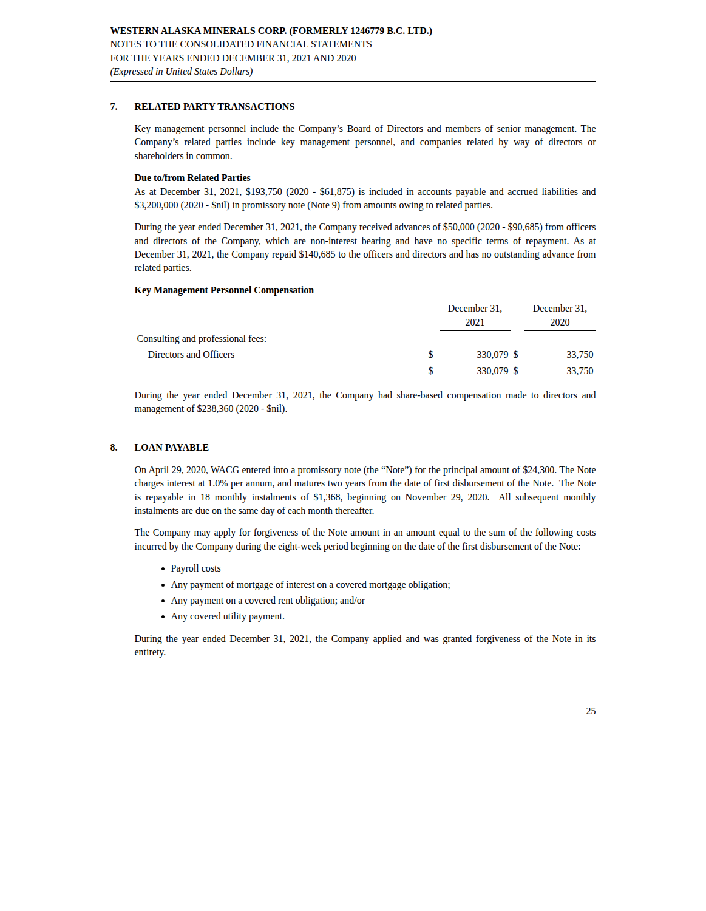Western Alaska Minerals Corp. (Formerly 1246779 B.C. Ltd.)
NOTES TO THE CONSOLIDATED FINANCIAL STATEMENTS
FOR THE YEARS ENDED DECEMBER 31, 2021 AND 2020
(Expressed in United States Dollars)
7.
RELATED PARTY TRANSACTIONS
Key management personnel include the Company’s Board of Directors and members of senior management. The Company’s related parties include key management personnel, and companies related by way of directors or shareholders in common.
Due to/from Related Parties
As at December 31, 2021, $193,750 (2020 - $61,875) is included in accounts payable and accrued liabilities and $3,200,000 (2020 - $nil) in promissory note (Note 9) from amounts owing to related parties.
During the year ended December 31, 2021, the Company received advances of $50,000 (2020 - $90,685) from officers and directors of the Company, which are non-interest bearing and have no specific terms of repayment. As at December 31, 2021, the Company repaid $140,685 to the officers and directors and has no outstanding advance from related parties.
Key Management Personnel Compensation
| | | December 31, 2021 | | December 31, 2020 |
| --- | --- | --- | --- | --- |
| Consulting and professional fees: | | | | |
| Directors and Officers | $ | 330,079 | $ | 33,750 |
| | $ | 330,079 | $ | 33,750 |
During the year ended December 31, 2021, the Company had share-based compensation made to directors and management of $238,360 (2020 - $nil).
8.
LOAN PAYABLE
On April 29, 2020, WACG entered into a promissory note (the “Note”) for the principal amount of $24,300. The Note charges interest at 1.0% per annum, and matures two years from the date of first disbursement of the Note. The Note is repayable in 18 monthly instalments of $1,368, beginning on November 29, 2020. All subsequent monthly instalments are due on the same day of each month thereafter.
The Company may apply for forgiveness of the Note amount in an amount equal to the sum of the following costs incurred by the Company during the eight-week period beginning on the date of the first disbursement of the Note:
Payroll costs
Any payment of mortgage of interest on a covered mortgage obligation;
Any payment on a covered rent obligation; and/or
Any covered utility payment.
During the year ended December 31, 2021, the Company applied and was granted forgiveness of the Note in its entirety.
25